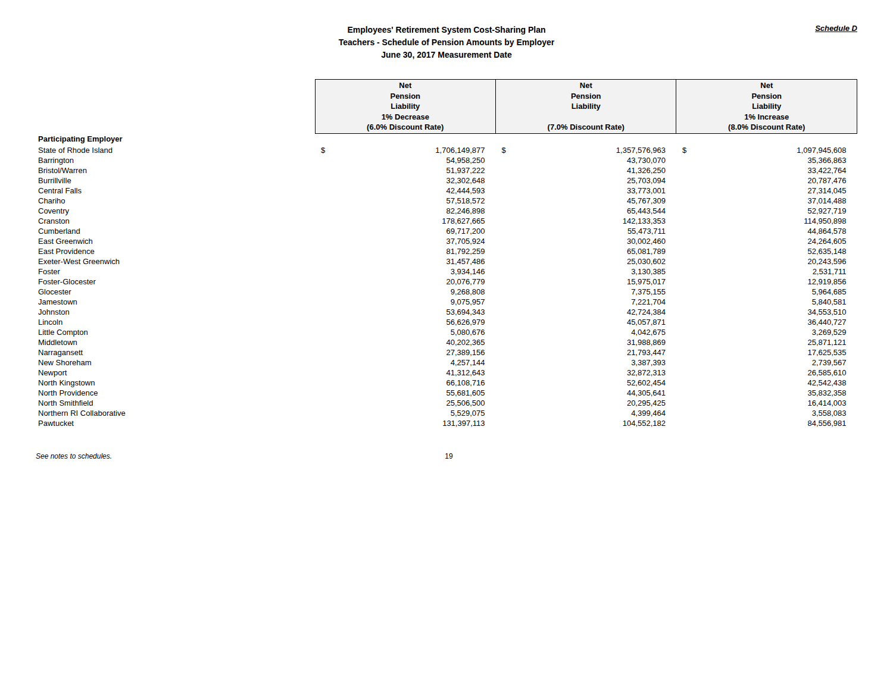Schedule D
Employees' Retirement System Cost-Sharing Plan
Teachers - Schedule of Pension Amounts by Employer
June 30, 2017 Measurement Date
| | Net Pension Liability 1% Decrease (6.0% Discount Rate) | Net Pension Liability (7.0% Discount Rate) | Net Pension Liability 1% Increase (8.0% Discount Rate) |
| --- | --- | --- | --- |
| Participating Employer | | | |
| State of Rhode Island | $ 1,706,149,877 | $ 1,357,576,963 | $ 1,097,945,608 |
| Barrington | 54,958,250 | 43,730,070 | 35,366,863 |
| Bristol/Warren | 51,937,222 | 41,326,250 | 33,422,764 |
| Burrillville | 32,302,648 | 25,703,094 | 20,787,476 |
| Central Falls | 42,444,593 | 33,773,001 | 27,314,045 |
| Chariho | 57,518,572 | 45,767,309 | 37,014,488 |
| Coventry | 82,246,898 | 65,443,544 | 52,927,719 |
| Cranston | 178,627,665 | 142,133,353 | 114,950,898 |
| Cumberland | 69,717,200 | 55,473,711 | 44,864,578 |
| East Greenwich | 37,705,924 | 30,002,460 | 24,264,605 |
| East Providence | 81,792,259 | 65,081,789 | 52,635,148 |
| Exeter-West Greenwich | 31,457,486 | 25,030,602 | 20,243,596 |
| Foster | 3,934,146 | 3,130,385 | 2,531,711 |
| Foster-Glocester | 20,076,779 | 15,975,017 | 12,919,856 |
| Glocester | 9,268,808 | 7,375,155 | 5,964,685 |
| Jamestown | 9,075,957 | 7,221,704 | 5,840,581 |
| Johnston | 53,694,343 | 42,724,384 | 34,553,510 |
| Lincoln | 56,626,979 | 45,057,871 | 36,440,727 |
| Little Compton | 5,080,676 | 4,042,675 | 3,269,529 |
| Middletown | 40,202,365 | 31,988,869 | 25,871,121 |
| Narragansett | 27,389,156 | 21,793,447 | 17,625,535 |
| New Shoreham | 4,257,144 | 3,387,393 | 2,739,567 |
| Newport | 41,312,643 | 32,872,313 | 26,585,610 |
| North Kingstown | 66,108,716 | 52,602,454 | 42,542,438 |
| North Providence | 55,681,605 | 44,305,641 | 35,832,358 |
| North Smithfield | 25,506,500 | 20,295,425 | 16,414,003 |
| Northern RI Collaborative | 5,529,075 | 4,399,464 | 3,558,083 |
| Pawtucket | 131,397,113 | 104,552,182 | 84,556,981 |
See notes to schedules.
19